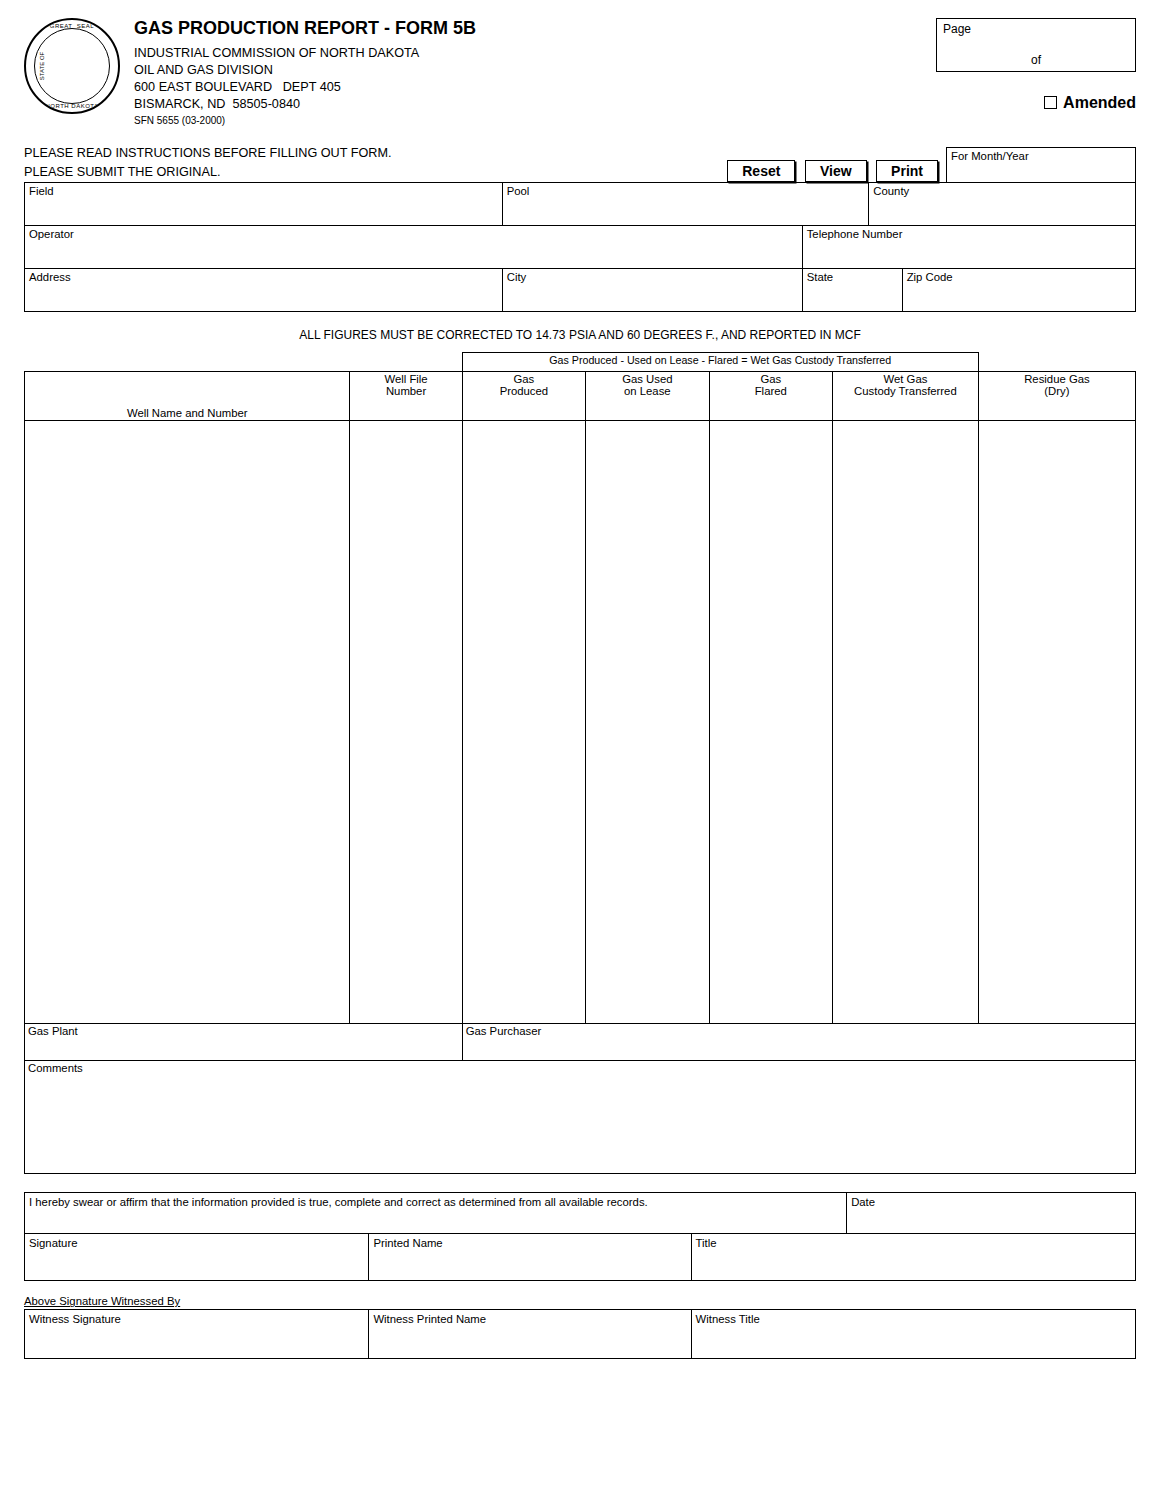GREAT SEAL
STATE OF
NORTH DAKOTA
GAS PRODUCTION REPORT - FORM 5B
INDUSTRIAL COMMISSION OF NORTH DAKOTA
OIL AND GAS DIVISION
600 EAST BOULEVARD DEPT 405
BISMARCK, ND 58505-0840
SFN 5655 (03-2000)
Page of
Amended
PLEASE READ INSTRUCTIONS BEFORE FILLING OUT FORM.
PLEASE SUBMIT THE ORIGINAL.
Reset View Print
For Month/Year
| Field | Pool | County |
| Operator | Telephone Number |
| Address | City | State | Zip Code |
ALL FIGURES MUST BE CORRECTED TO 14.73 PSIA AND 60 DEGREES F., AND REPORTED IN MCF
| | | Gas Produced - Used on Lease - Flared = Wet Gas Custody Transferred | |
| Well Name and Number | Well File Number | Gas Produced | Gas Used on Lease | Gas Flared | Wet Gas Custody Transferred | Residue Gas (Dry) |
| Gas Plant | Gas Purchaser |
| Comments |
| I hereby swear or affirm that the information provided is true, complete and correct as determined from all available records. | Date |
| Signature | Printed Name | Title |
Above Signature Witnessed By
| Witness Signature | Witness Printed Name | Witness Title |